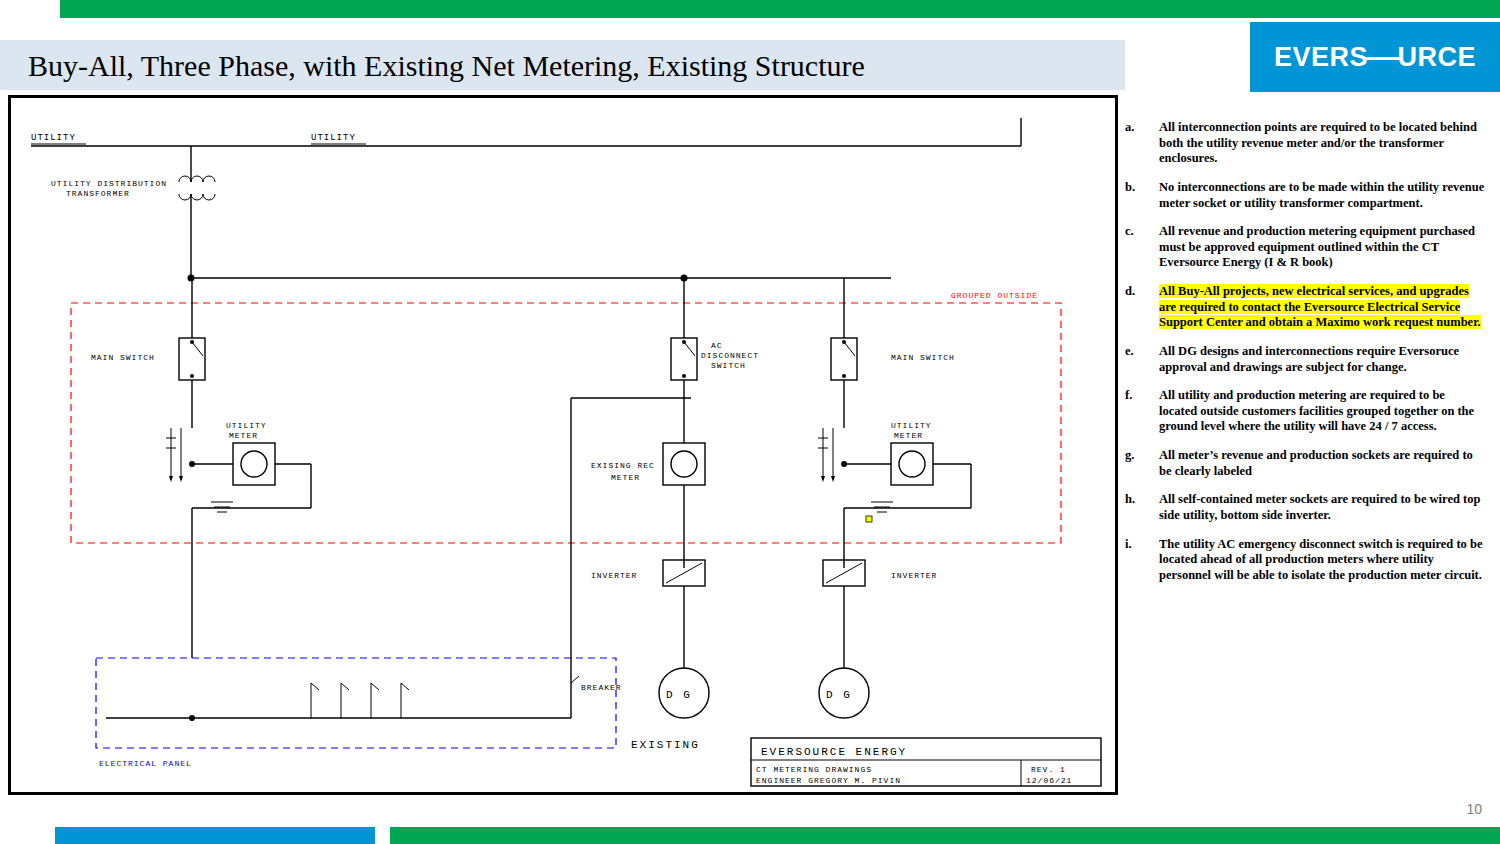EVERS—URCE
Buy-All, Three Phase, with Existing Net Metering, Existing Structure
UTILITY UTILITY UTILITY DISTRIBUTION TRANSFORMER GROUPED OUTSIDE MAIN SWITCH UTILITY METER ELECTRICAL PANEL BREAKER AC DISCONNECT SWITCH EXISING REC METER INVERTER D G EXISTING MAIN SWITCH UTILITY METER INVERTER D G EVERSOURCE ENERGY CT METERING DRAWINGS ENGINEER GREGORY M. PIVIN REV. 1 12/06/21
a. All interconnection points are required to be located behind both the utility revenue meter and/or the transformer enclosures.
b. No interconnections are to be made within the utility revenue meter socket or utility transformer compartment.
c. All revenue and production metering equipment purchased must be approved equipment outlined within the CT Eversource Energy (I & R book)
d. All Buy-All projects, new electrical services, and upgrades are required to contact the Eversource Electrical Service Support Center and obtain a Maximo work request number.
e. All DG designs and interconnections require Eversoruce approval and drawings are subject for change.
f. All utility and production metering are required to be located outside customers facilities grouped together on the ground level where the utility will have 24 / 7 access.
g. All meter’s revenue and production sockets are required to be clearly labeled
h. All self-contained meter sockets are required to be wired top side utility, bottom side inverter.
i. The utility AC emergency disconnect switch is required to be located ahead of all production meters where utility personnel will be able to isolate the production meter circuit.
10